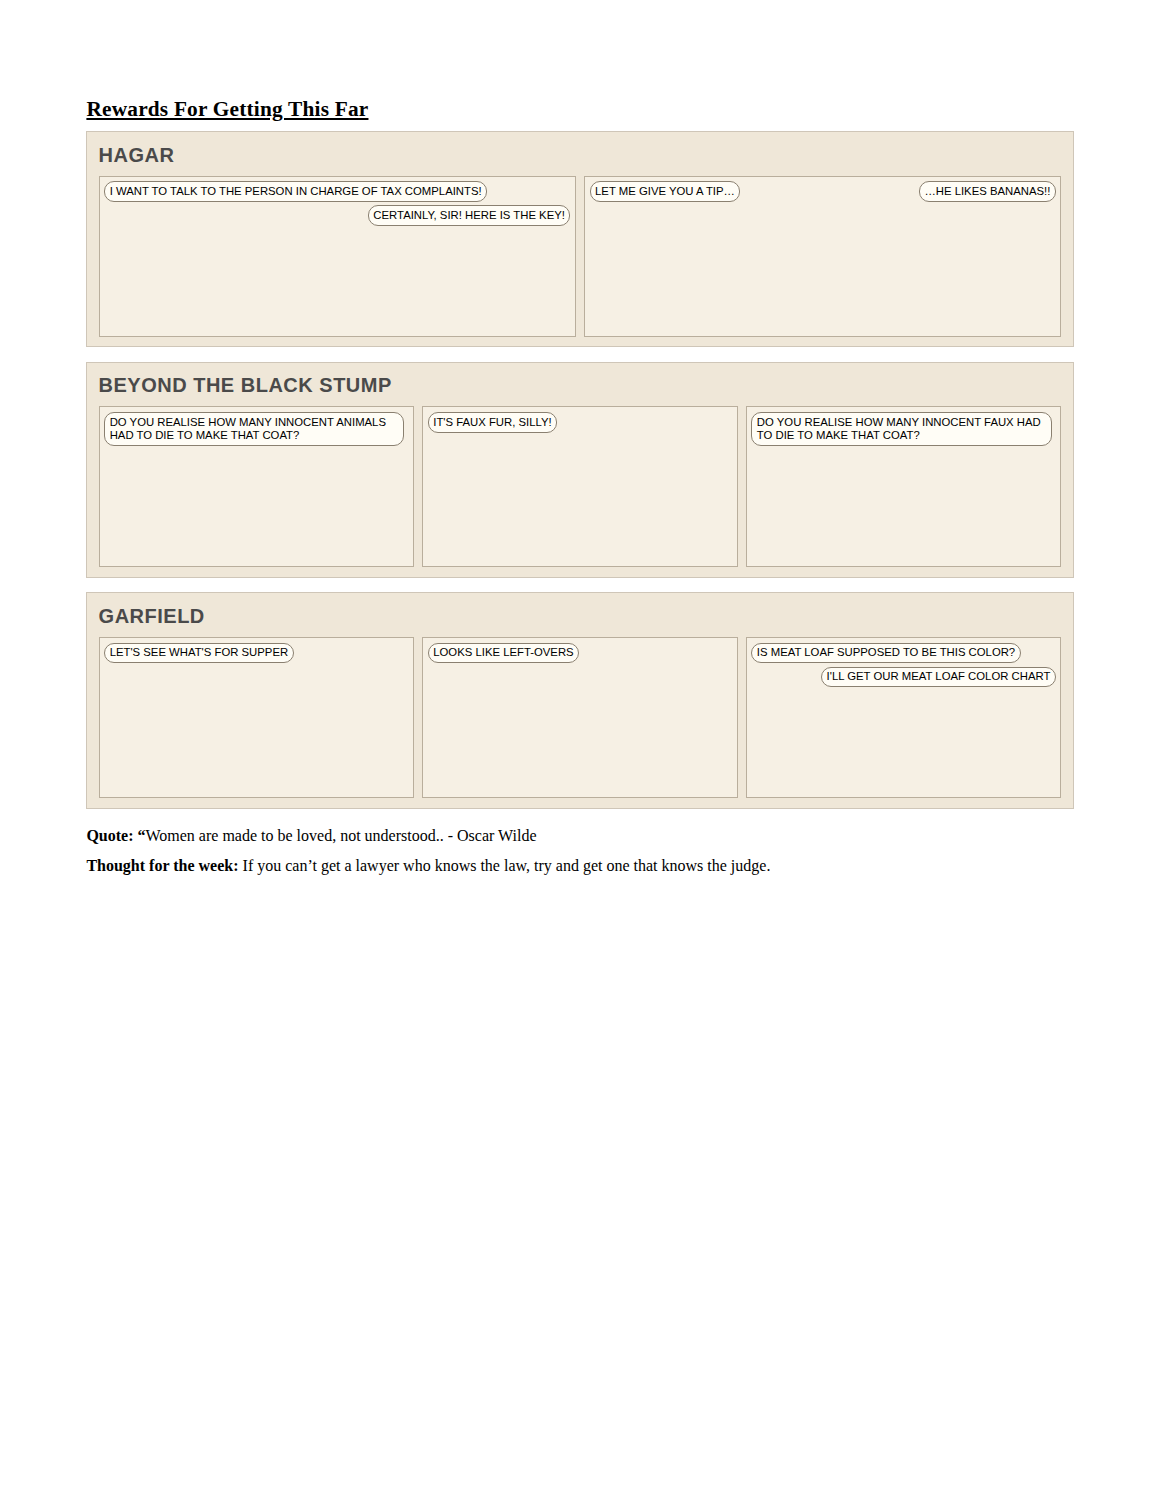Rewards For Getting This Far
HAGAR
I want to talk to the person in charge of tax complaints! Certainly, sir! Here is the key!
Let me give you a tip… …he likes bananas!!
BEYOND THE BLACK STUMP
Do you realise how many innocent animals had to die to make that coat?
It's faux fur, silly!
Do you realise how many innocent faux had to die to make that coat?
GARFIELD
Let's see what's for supper
Looks like left-overs
Is meat loaf supposed to be this color? I'll get our meat loaf color chart
Quote: “Women are made to be loved, not understood.. - Oscar Wilde
Thought for the week: If you can’t get a lawyer who knows the law, try and get one that knows the judge.